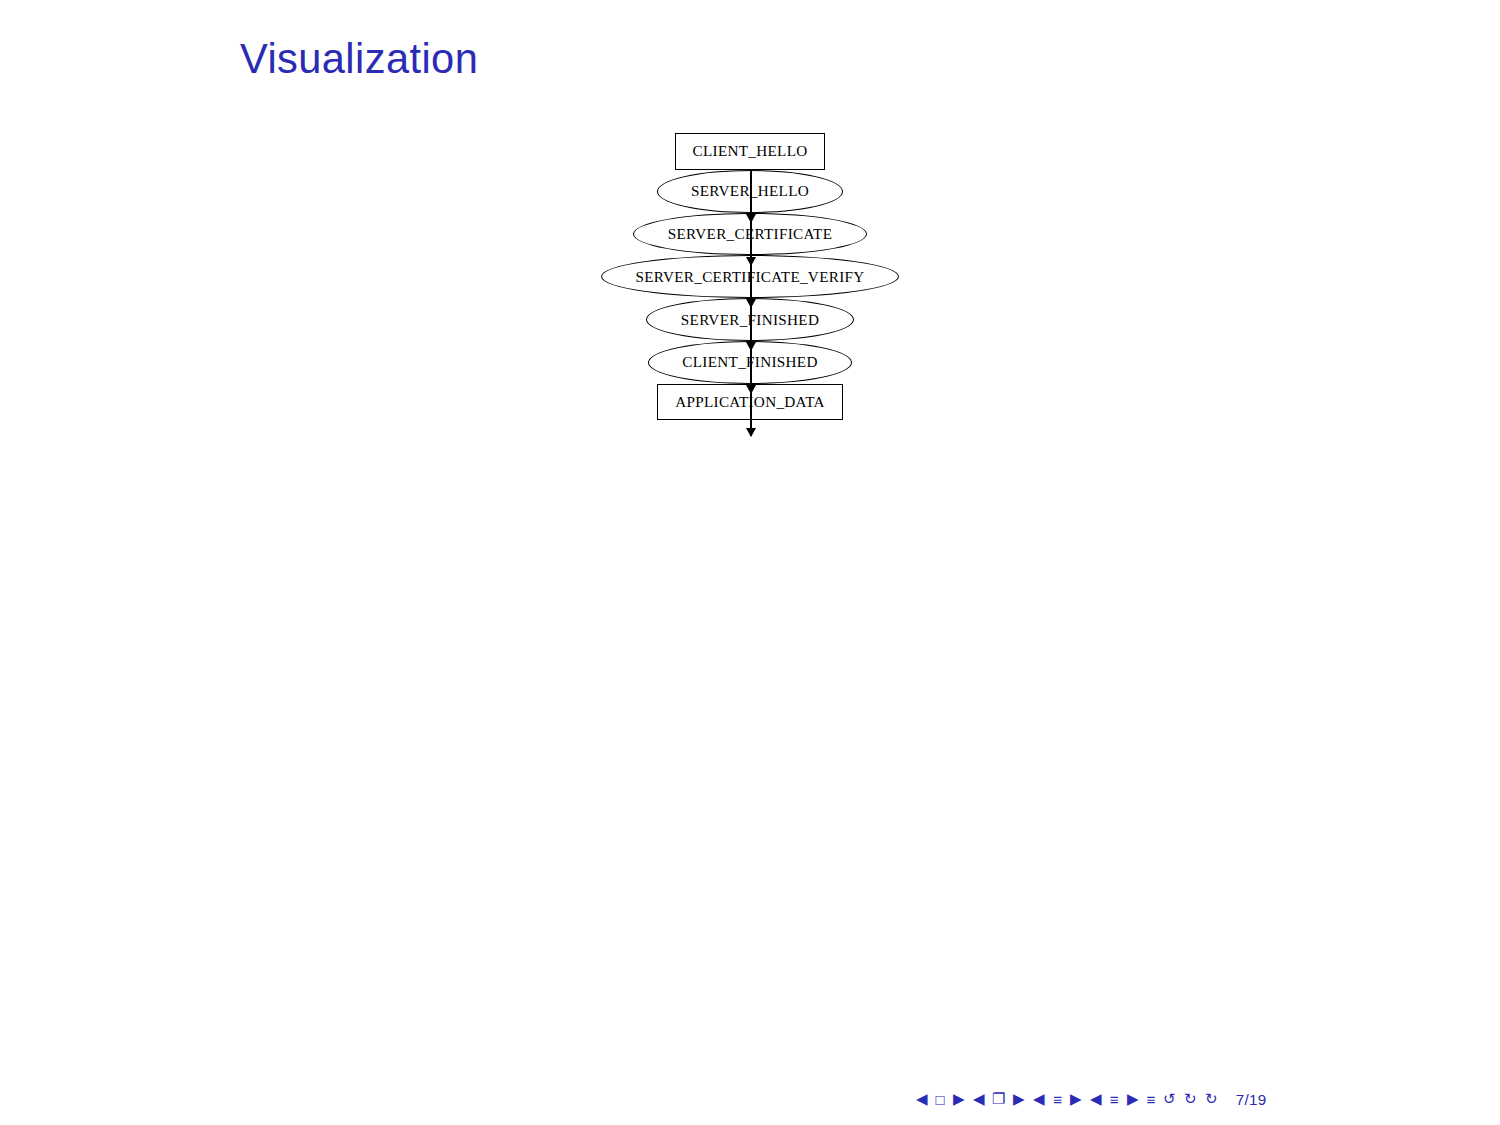Visualization
CLIENT_HELLO
SERVER_HELLO
SERVER_CERTIFICATE
SERVER_CERTIFICATE_VERIFY
SERVER_FINISHED
CLIENT_FINISHED
APPLICATION_DATA
◀□▶ ◀❐▶ ◀≡▶ ◀≡▶ ≡ ↺↻↻
7/19